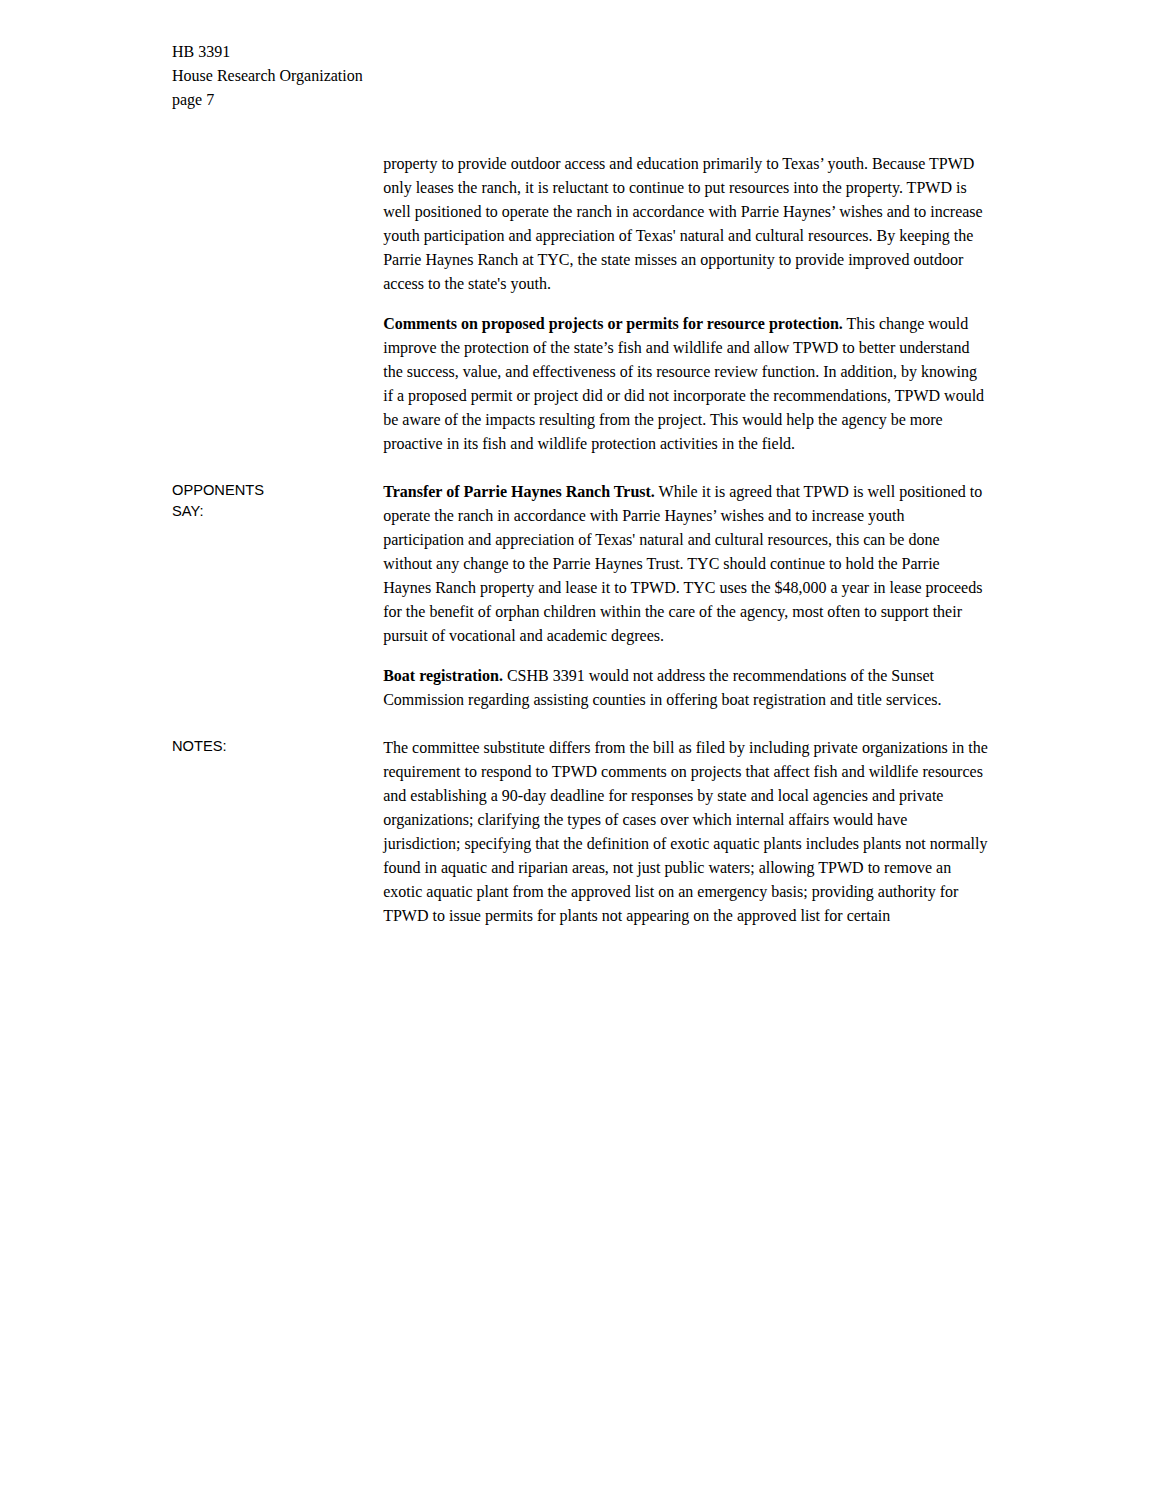HB 3391
House Research Organization
page 7
property to provide outdoor access and education primarily to Texas’ youth. Because TPWD only leases the ranch, it is reluctant to continue to put resources into the property. TPWD is well positioned to operate the ranch in accordance with Parrie Haynes’ wishes and to increase youth participation and appreciation of Texas' natural and cultural resources. By keeping the Parrie Haynes Ranch at TYC, the state misses an opportunity to provide improved outdoor access to the state's youth.
Comments on proposed projects or permits for resource protection. This change would improve the protection of the state’s fish and wildlife and allow TPWD to better understand the success, value, and effectiveness of its resource review function. In addition, by knowing if a proposed permit or project did or did not incorporate the recommendations, TPWD would be aware of the impacts resulting from the project. This would help the agency be more proactive in its fish and wildlife protection activities in the field.
OPPONENTS
SAY:
Transfer of Parrie Haynes Ranch Trust. While it is agreed that TPWD is well positioned to operate the ranch in accordance with Parrie Haynes’ wishes and to increase youth participation and appreciation of Texas' natural and cultural resources, this can be done without any change to the Parrie Haynes Trust. TYC should continue to hold the Parrie Haynes Ranch property and lease it to TPWD. TYC uses the $48,000 a year in lease proceeds for the benefit of orphan children within the care of the agency, most often to support their pursuit of vocational and academic degrees.
Boat registration. CSHB 3391 would not address the recommendations of the Sunset Commission regarding assisting counties in offering boat registration and title services.
NOTES:
The committee substitute differs from the bill as filed by including private organizations in the requirement to respond to TPWD comments on projects that affect fish and wildlife resources and establishing a 90-day deadline for responses by state and local agencies and private organizations; clarifying the types of cases over which internal affairs would have jurisdiction; specifying that the definition of exotic aquatic plants includes plants not normally found in aquatic and riparian areas, not just public waters; allowing TPWD to remove an exotic aquatic plant from the approved list on an emergency basis; providing authority for TPWD to issue permits for plants not appearing on the approved list for certain